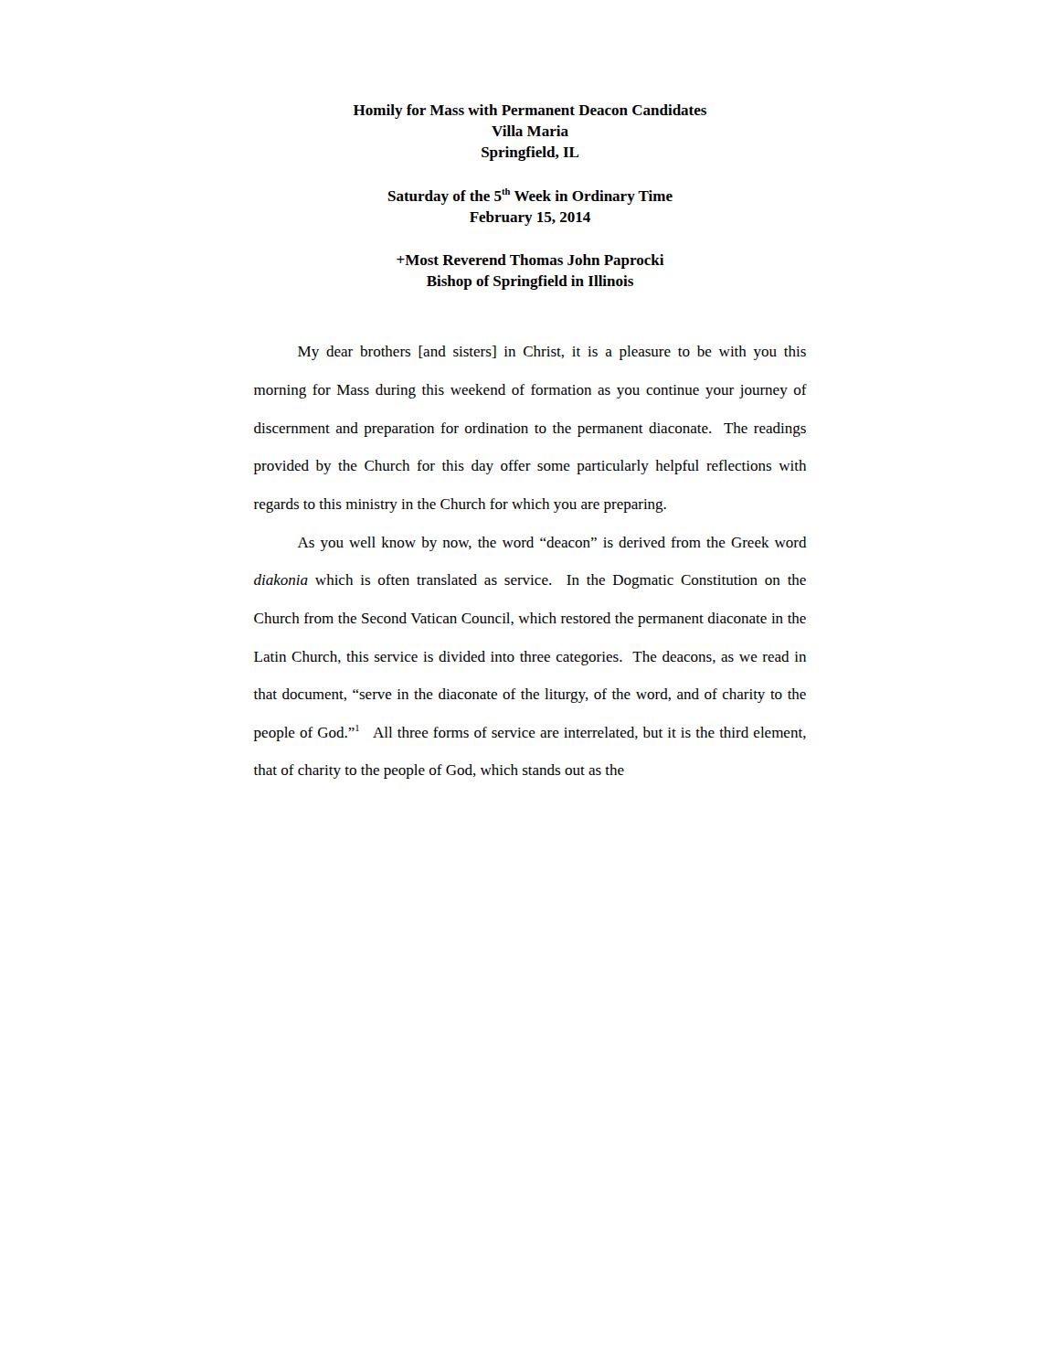Homily for Mass with Permanent Deacon Candidates
Villa Maria
Springfield, IL
Saturday of the 5th Week in Ordinary Time
February 15, 2014
+Most Reverend Thomas John Paprocki
Bishop of Springfield in Illinois
My dear brothers [and sisters] in Christ, it is a pleasure to be with you this morning for Mass during this weekend of formation as you continue your journey of discernment and preparation for ordination to the permanent diaconate. The readings provided by the Church for this day offer some particularly helpful reflections with regards to this ministry in the Church for which you are preparing.
As you well know by now, the word “deacon” is derived from the Greek word diakonia which is often translated as service. In the Dogmatic Constitution on the Church from the Second Vatican Council, which restored the permanent diaconate in the Latin Church, this service is divided into three categories. The deacons, as we read in that document, “serve in the diaconate of the liturgy, of the word, and of charity to the people of God.”1 All three forms of service are interrelated, but it is the third element, that of charity to the people of God, which stands out as the